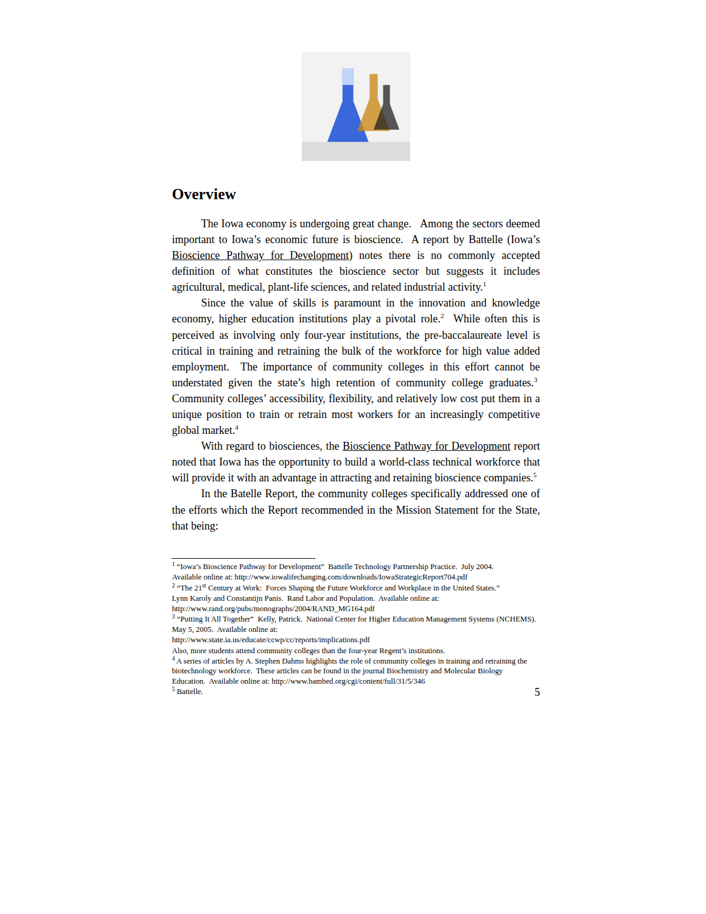Overview
The Iowa economy is undergoing great change. Among the sectors deemed important to Iowa’s economic future is bioscience. A report by Battelle (Iowa’s Bioscience Pathway for Development) notes there is no commonly accepted definition of what constitutes the bioscience sector but suggests it includes agricultural, medical, plant-life sciences, and related industrial activity.1
Since the value of skills is paramount in the innovation and knowledge economy, higher education institutions play a pivotal role.2 While often this is perceived as involving only four-year institutions, the pre-baccalaureate level is critical in training and retraining the bulk of the workforce for high value added employment. The importance of community colleges in this effort cannot be understated given the state’s high retention of community college graduates.3 Community colleges’ accessibility, flexibility, and relatively low cost put them in a unique position to train or retrain most workers for an increasingly competitive global market.4
With regard to biosciences, the Bioscience Pathway for Development report noted that Iowa has the opportunity to build a world-class technical workforce that will provide it with an advantage in attracting and retaining bioscience companies.5
In the Batelle Report, the community colleges specifically addressed one of the efforts which the Report recommended in the Mission Statement for the State, that being:
1 “Iowa’s Bioscience Pathway for Development” Battelle Technology Partnership Practice. July 2004.
Available online at: http://www.iowalifechanging.com/downloads/IowaStrategicReport704.pdf
2 “The 21st Century at Work: Forces Shaping the Future Workforce and Workplace in the United States.”
Lynn Karoly and Constantijn Panis. Rand Labor and Population. Available online at:
http://www.rand.org/pubs/monographs/2004/RAND_MG164.pdf
3 “Putting It All Together” Kelly, Patrick. National Center for Higher Education Management Systems (NCHEMS). May 5, 2005. Available online at:
http://www.state.ia.us/educate/ccwp/cc/reports/implications.pdf
Also, more students attend community colleges than the four-year Regent’s institutions.
4 A series of articles by A. Stephen Dahms highlights the role of community colleges in training and retraining the biotechnology workforce. These articles can be found in the journal Biochemistry and Molecular Biology Education. Available online at: http://www.bambed.org/cgi/content/full/31/5/346
5 Battelle.
5